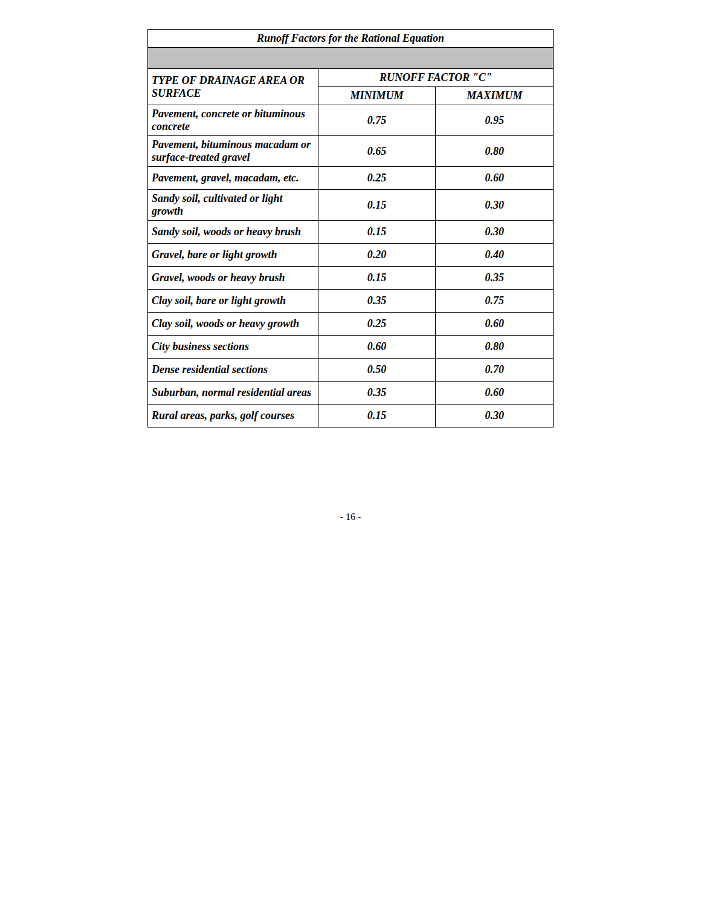| Runoff Factors for the Rational Equation |
| TYPE OF DRAINAGE AREA OR SURFACE | RUNOFF FACTOR "C" |
| MINIMUM | MAXIMUM |
| Pavement, concrete or bituminous concrete | 0.75 | 0.95 |
| Pavement, bituminous macadam or surface-treated gravel | 0.65 | 0.80 |
| Pavement, gravel, macadam, etc. | 0.25 | 0.60 |
| Sandy soil, cultivated or light growth | 0.15 | 0.30 |
| Sandy soil, woods or heavy brush | 0.15 | 0.30 |
| Gravel, bare or light growth | 0.20 | 0.40 |
| Gravel, woods or heavy brush | 0.15 | 0.35 |
| Clay soil, bare or light growth | 0.35 | 0.75 |
| Clay soil, woods or heavy growth | 0.25 | 0.60 |
| City business sections | 0.60 | 0.80 |
| Dense residential sections | 0.50 | 0.70 |
| Suburban, normal residential areas | 0.35 | 0.60 |
| Rural areas, parks, golf courses | 0.15 | 0.30 |
- 16 -